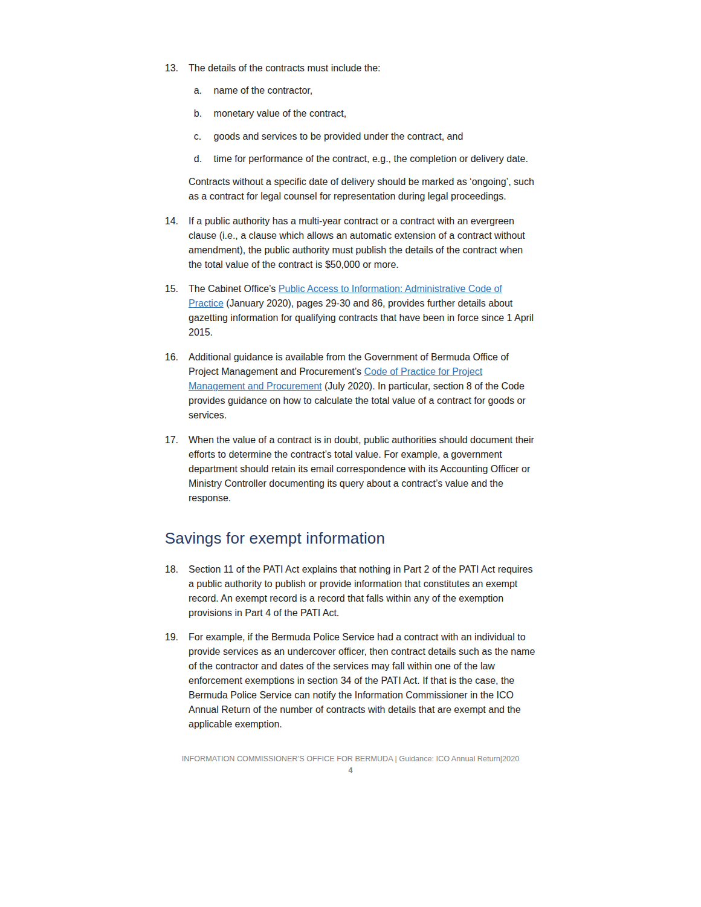13. The details of the contracts must include the:
a. name of the contractor,
b. monetary value of the contract,
c. goods and services to be provided under the contract, and
d. time for performance of the contract, e.g., the completion or delivery date.
Contracts without a specific date of delivery should be marked as ‘ongoing’, such as a contract for legal counsel for representation during legal proceedings.
14. If a public authority has a multi-year contract or a contract with an evergreen clause (i.e., a clause which allows an automatic extension of a contract without amendment), the public authority must publish the details of the contract when the total value of the contract is $50,000 or more.
15. The Cabinet Office’s Public Access to Information: Administrative Code of Practice (January 2020), pages 29-30 and 86, provides further details about gazetting information for qualifying contracts that have been in force since 1 April 2015.
16. Additional guidance is available from the Government of Bermuda Office of Project Management and Procurement’s Code of Practice for Project Management and Procurement (July 2020). In particular, section 8 of the Code provides guidance on how to calculate the total value of a contract for goods or services.
17. When the value of a contract is in doubt, public authorities should document their efforts to determine the contract’s total value. For example, a government department should retain its email correspondence with its Accounting Officer or Ministry Controller documenting its query about a contract’s value and the response.
Savings for exempt information
18. Section 11 of the PATI Act explains that nothing in Part 2 of the PATI Act requires a public authority to publish or provide information that constitutes an exempt record. An exempt record is a record that falls within any of the exemption provisions in Part 4 of the PATI Act.
19. For example, if the Bermuda Police Service had a contract with an individual to provide services as an undercover officer, then contract details such as the name of the contractor and dates of the services may fall within one of the law enforcement exemptions in section 34 of the PATI Act. If that is the case, the Bermuda Police Service can notify the Information Commissioner in the ICO Annual Return of the number of contracts with details that are exempt and the applicable exemption.
INFORMATION COMMISSIONER’S OFFICE FOR BERMUDA | Guidance: ICO Annual Return|2020
4